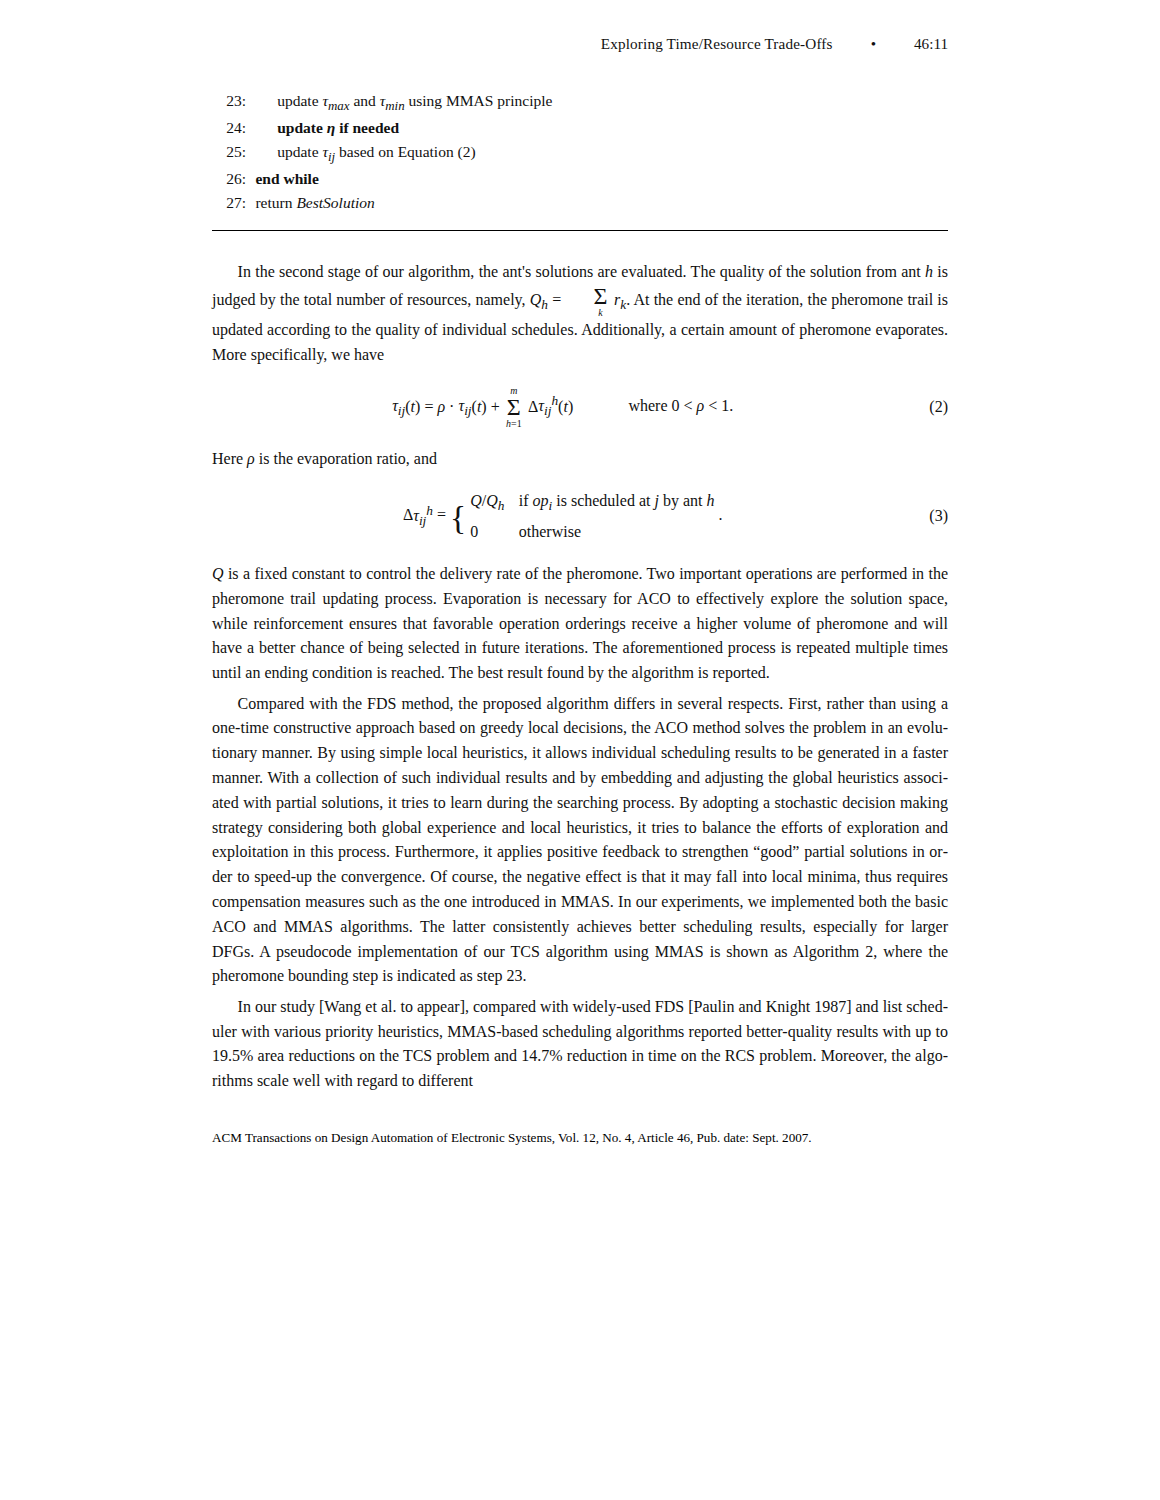Exploring Time/Resource Trade-Offs • 46:11
23: update τmax and τmin using MMAS principle
24: update η if needed
25: update τij based on Equation (2)
26: end while
27: return BestSolution
In the second stage of our algorithm, the ant's solutions are evaluated. The quality of the solution from ant h is judged by the total number of resources, namely, Qh = Σk rk. At the end of the iteration, the pheromone trail is updated according to the quality of individual schedules. Additionally, a certain amount of pheromone evaporates. More specifically, we have
τij(t) = ρ · τij(t) + mΣh=1 Δτijh(t) where 0 < ρ < 1.
(2)
Here ρ is the evaporation ratio, and
Δτijh = { Q/Qh if opi is scheduled at j by ant h 0 otherwise .
(3)
Q is a fixed constant to control the delivery rate of the pheromone. Two important operations are performed in the pheromone trail updating process. Evaporation is necessary for ACO to effectively explore the solution space, while reinforcement ensures that favorable operation orderings receive a higher volume of pheromone and will have a better chance of being selected in future iterations. The aforementioned process is repeated multiple times until an ending condition is reached. The best result found by the algorithm is reported.
Compared with the FDS method, the proposed algorithm differs in several respects. First, rather than using a one-time constructive approach based on greedy local decisions, the ACO method solves the problem in an evolutionary manner. By using simple local heuristics, it allows individual scheduling results to be generated in a faster manner. With a collection of such individual results and by embedding and adjusting the global heuristics associated with partial solutions, it tries to learn during the searching process. By adopting a stochastic decision making strategy considering both global experience and local heuristics, it tries to balance the efforts of exploration and exploitation in this process. Furthermore, it applies positive feedback to strengthen “good” partial solutions in order to speed-up the convergence. Of course, the negative effect is that it may fall into local minima, thus requires compensation measures such as the one introduced in MMAS. In our experiments, we implemented both the basic ACO and MMAS algorithms. The latter consistently achieves better scheduling results, especially for larger DFGs. A pseudocode implementation of our TCS algorithm using MMAS is shown as Algorithm 2, where the pheromone bounding step is indicated as step 23.
In our study [Wang et al. to appear], compared with widely-used FDS [Paulin and Knight 1987] and list scheduler with various priority heuristics, MMAS-based scheduling algorithms reported better-quality results with up to 19.5% area reductions on the TCS problem and 14.7% reduction in time on the RCS problem. Moreover, the algorithms scale well with regard to different
ACM Transactions on Design Automation of Electronic Systems, Vol. 12, No. 4, Article 46, Pub. date: Sept. 2007.